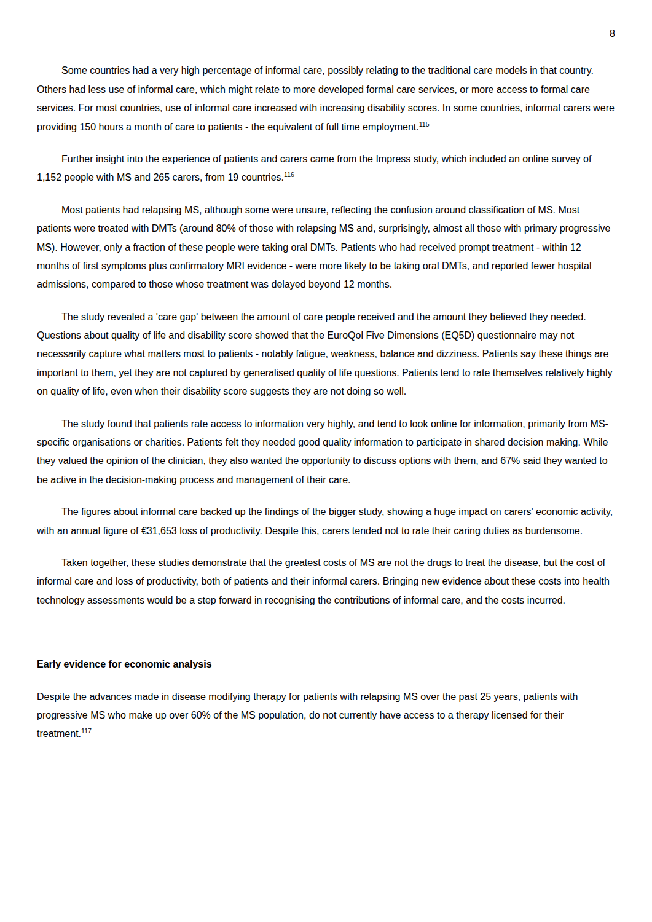8
Some countries had a very high percentage of informal care, possibly relating to the traditional care models in that country. Others had less use of informal care, which might relate to more developed formal care services, or more access to formal care services. For most countries, use of informal care increased with increasing disability scores. In some countries, informal carers were providing 150 hours a month of care to patients - the equivalent of full time employment.115
Further insight into the experience of patients and carers came from the Impress study, which included an online survey of 1,152 people with MS and 265 carers, from 19 countries.116
Most patients had relapsing MS, although some were unsure, reflecting the confusion around classification of MS. Most patients were treated with DMTs (around 80% of those with relapsing MS and, surprisingly, almost all those with primary progressive MS). However, only a fraction of these people were taking oral DMTs. Patients who had received prompt treatment - within 12 months of first symptoms plus confirmatory MRI evidence - were more likely to be taking oral DMTs, and reported fewer hospital admissions, compared to those whose treatment was delayed beyond 12 months.
The study revealed a 'care gap' between the amount of care people received and the amount they believed they needed. Questions about quality of life and disability score showed that the EuroQol Five Dimensions (EQ5D) questionnaire may not necessarily capture what matters most to patients - notably fatigue, weakness, balance and dizziness. Patients say these things are important to them, yet they are not captured by generalised quality of life questions. Patients tend to rate themselves relatively highly on quality of life, even when their disability score suggests they are not doing so well.
The study found that patients rate access to information very highly, and tend to look online for information, primarily from MS-specific organisations or charities. Patients felt they needed good quality information to participate in shared decision making. While they valued the opinion of the clinician, they also wanted the opportunity to discuss options with them, and 67% said they wanted to be active in the decision-making process and management of their care.
The figures about informal care backed up the findings of the bigger study, showing a huge impact on carers' economic activity, with an annual figure of €31,653 loss of productivity. Despite this, carers tended not to rate their caring duties as burdensome.
Taken together, these studies demonstrate that the greatest costs of MS are not the drugs to treat the disease, but the cost of informal care and loss of productivity, both of patients and their informal carers. Bringing new evidence about these costs into health technology assessments would be a step forward in recognising the contributions of informal care, and the costs incurred.
Early evidence for economic analysis
Despite the advances made in disease modifying therapy for patients with relapsing MS over the past 25 years, patients with progressive MS who make up over 60% of the MS population, do not currently have access to a therapy licensed for their treatment.117